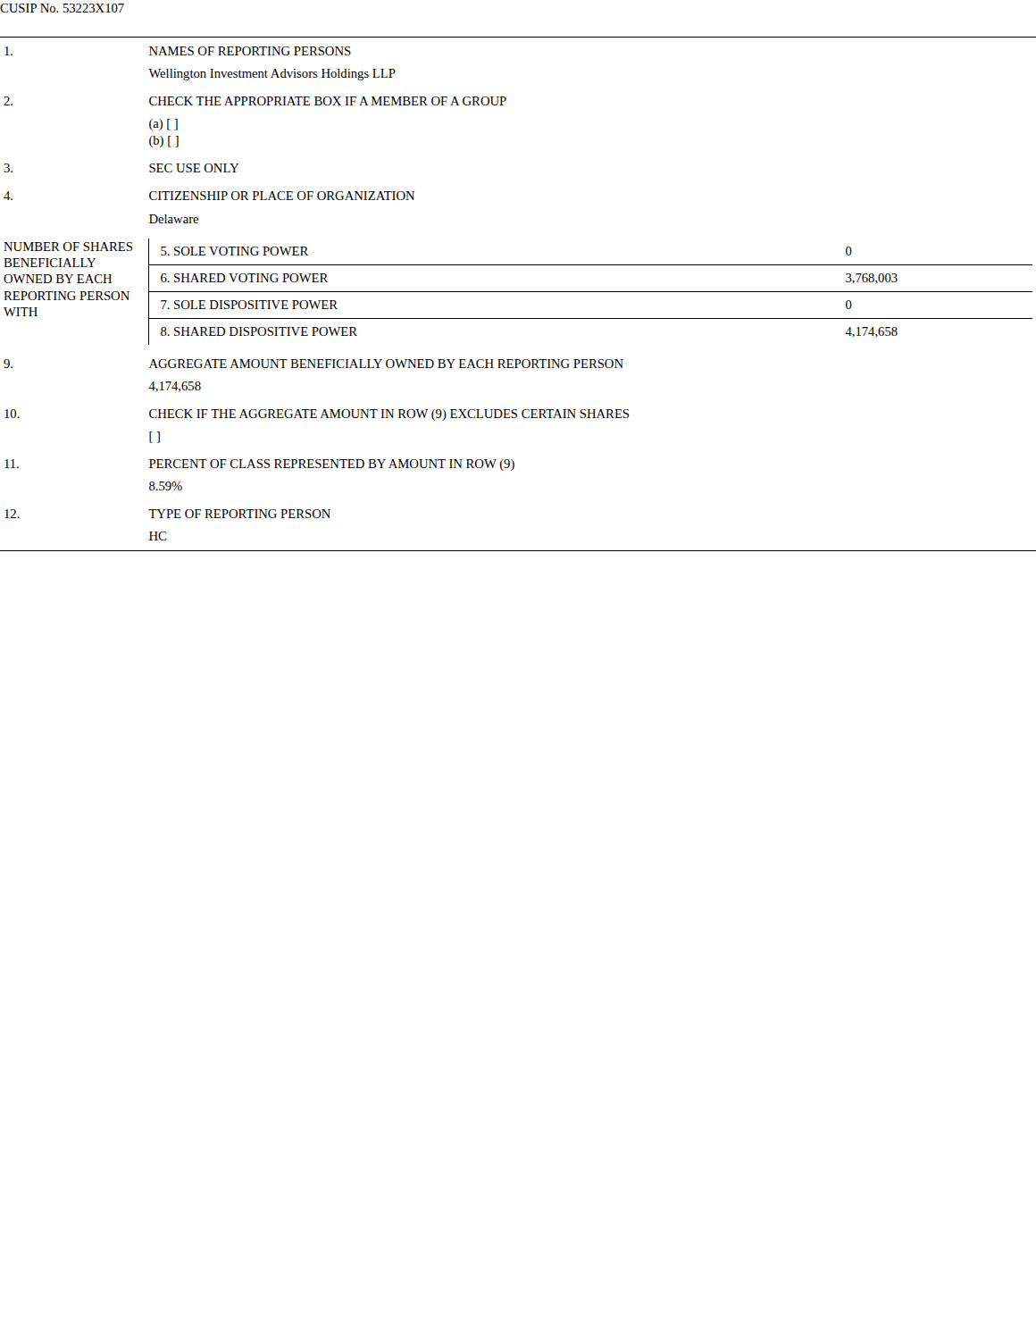CUSIP No. 53223X107
| 1. | NAMES OF REPORTING PERSONS Wellington Investment Advisors Holdings LLP |
| 2. | CHECK THE APPROPRIATE BOX IF A MEMBER OF A GROUP (a) [ ] (b) [ ] |
| 3. | SEC USE ONLY |
| 4. | CITIZENSHIP OR PLACE OF ORGANIZATION Delaware |
| NUMBER OF SHARES BENEFICIALLY OWNED BY EACH REPORTING PERSON WITH | / 5. SOLE VOTING POWER / 0 / / 6. SHARED VOTING POWER / 3,768,003 / / 7. SOLE DISPOSITIVE POWER / 0 / / 8. SHARED DISPOSITIVE POWER / 4,174,658 / |
| 9. | AGGREGATE AMOUNT BENEFICIALLY OWNED BY EACH REPORTING PERSON 4,174,658 |
| 10. | CHECK IF THE AGGREGATE AMOUNT IN ROW (9) EXCLUDES CERTAIN SHARES [ ] |
| 11. | PERCENT OF CLASS REPRESENTED BY AMOUNT IN ROW (9) 8.59% |
| 12. | TYPE OF REPORTING PERSON HC |